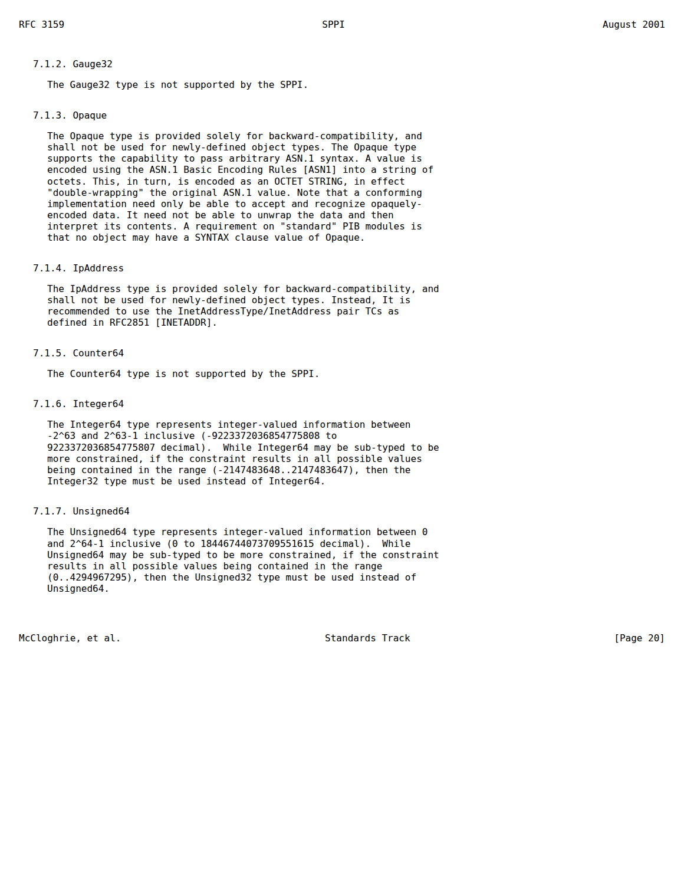RFC 3159 SPPI August 2001
7.1.2. Gauge32
The Gauge32 type is not supported by the SPPI.
7.1.3. Opaque
The Opaque type is provided solely for backward-compatibility, and shall not be used for newly-defined object types. The Opaque type supports the capability to pass arbitrary ASN.1 syntax. A value is encoded using the ASN.1 Basic Encoding Rules [ASN1] into a string of octets. This, in turn, is encoded as an OCTET STRING, in effect "double-wrapping" the original ASN.1 value. Note that a conforming implementation need only be able to accept and recognize opaquely- encoded data. It need not be able to unwrap the data and then interpret its contents. A requirement on "standard" PIB modules is that no object may have a SYNTAX clause value of Opaque.
7.1.4. IpAddress
The IpAddress type is provided solely for backward-compatibility, and shall not be used for newly-defined object types. Instead, It is recommended to use the InetAddressType/InetAddress pair TCs as defined in RFC2851 [INETADDR].
7.1.5. Counter64
The Counter64 type is not supported by the SPPI.
7.1.6. Integer64
The Integer64 type represents integer-valued information between -2^63 and 2^63-1 inclusive (-9223372036854775808 to 9223372036854775807 decimal). While Integer64 may be sub-typed to be more constrained, if the constraint results in all possible values being contained in the range (-2147483648..2147483647), then the Integer32 type must be used instead of Integer64.
7.1.7. Unsigned64
The Unsigned64 type represents integer-valued information between 0 and 2^64-1 inclusive (0 to 18446744073709551615 decimal). While Unsigned64 may be sub-typed to be more constrained, if the constraint results in all possible values being contained in the range (0..4294967295), then the Unsigned32 type must be used instead of Unsigned64.
McCloghrie, et al. Standards Track [Page 20]